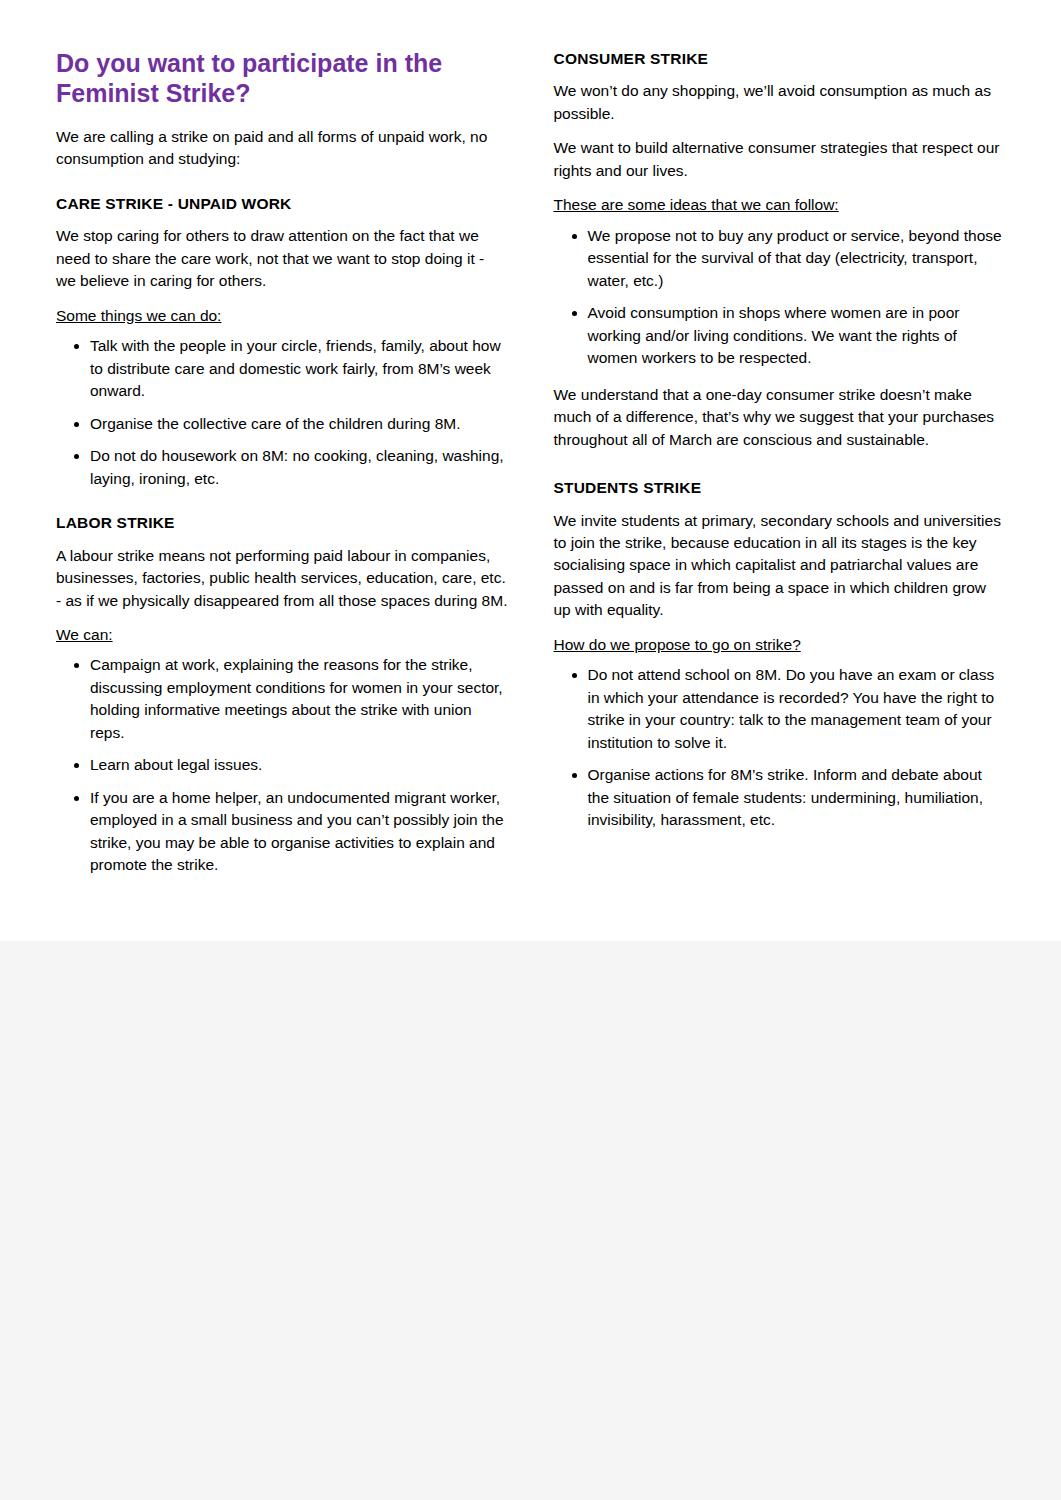Do you want to participate in the Feminist Strike?
We are calling a strike on paid and all forms of unpaid work, no consumption and studying:
Care strike - unpaid work
We stop caring for others to draw attention on the fact that we need to share the care work, not that we want to stop doing it - we believe in caring for others.
Some things we can do:
Talk with the people in your circle, friends, family, about how to distribute care and domestic work fairly, from 8M’s week onward.
Organise the collective care of the children during 8M.
Do not do housework on 8M: no cooking, cleaning, washing, laying, ironing, etc.
Labor strike
A labour strike means not performing paid labour in companies, businesses, factories, public health services, education, care, etc. - as if we physically disappeared from all those spaces during 8M.
We can:
Campaign at work, explaining the reasons for the strike, discussing employment conditions for women in your sector, holding informative meetings about the strike with union reps.
Learn about legal issues.
If you are a home helper, an undocumented migrant worker, employed in a small business and you can’t possibly join the strike, you may be able to organise activities to explain and promote the strike.
Consumer strike
We won’t do any shopping, we’ll avoid consumption as much as possible.
We want to build alternative consumer strategies that respect our rights and our lives.
These are some ideas that we can follow:
We propose not to buy any product or service, beyond those essential for the survival of that day (electricity, transport, water, etc.)
Avoid consumption in shops where women are in poor working and/or living conditions. We want the rights of women workers to be respected.
We understand that a one-day consumer strike doesn’t make much of a difference, that’s why we suggest that your purchases throughout all of March are conscious and sustainable.
Students strike
We invite students at primary, secondary schools and universities to join the strike, because education in all its stages is the key socialising space in which capitalist and patriarchal values are passed on and is far from being a space in which children grow up with equality.
How do we propose to go on strike?
Do not attend school on 8M. Do you have an exam or class in which your attendance is recorded? You have the right to strike in your country: talk to the management team of your institution to solve it.
Organise actions for 8M’s strike. Inform and debate about the situation of female students: undermining, humiliation, invisibility, harassment, etc.